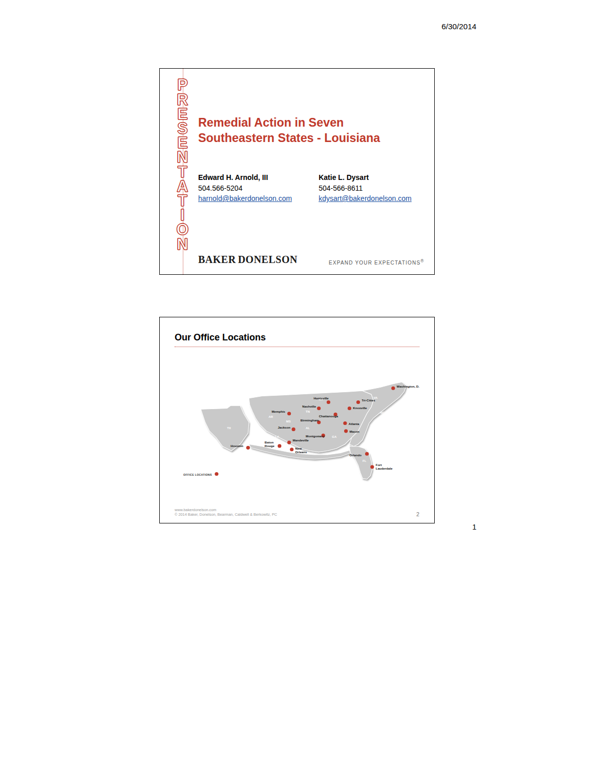6/30/2014
PRESENTATION
Remedial Action in Seven
Southeastern States - Louisiana
Edward H. Arnold, III
504.566-5204
harnold@bakerdonelson.com
Katie L. Dysart
504-566-8611
kdysart@bakerdonelson.com
BAKER DONELSON
Expand Your Expectations®
Our Office Locations
KY VA TN NC AR MS AL SC GA LA TX FL Washington, D.C. Huntsville Tri-Cities Nashville Knoxville Memphis Chattanooga Birmingham Atlanta Jackson Macon Montgomery Mandeville Baton Rouge Houston New Orleans Orlando Fort Lauderdale OFFICE LOCATIONS
www.bakerdonelson.com
© 2014 Baker, Donelson, Bearman, Caldwell & Berkowitz, PC
2
1